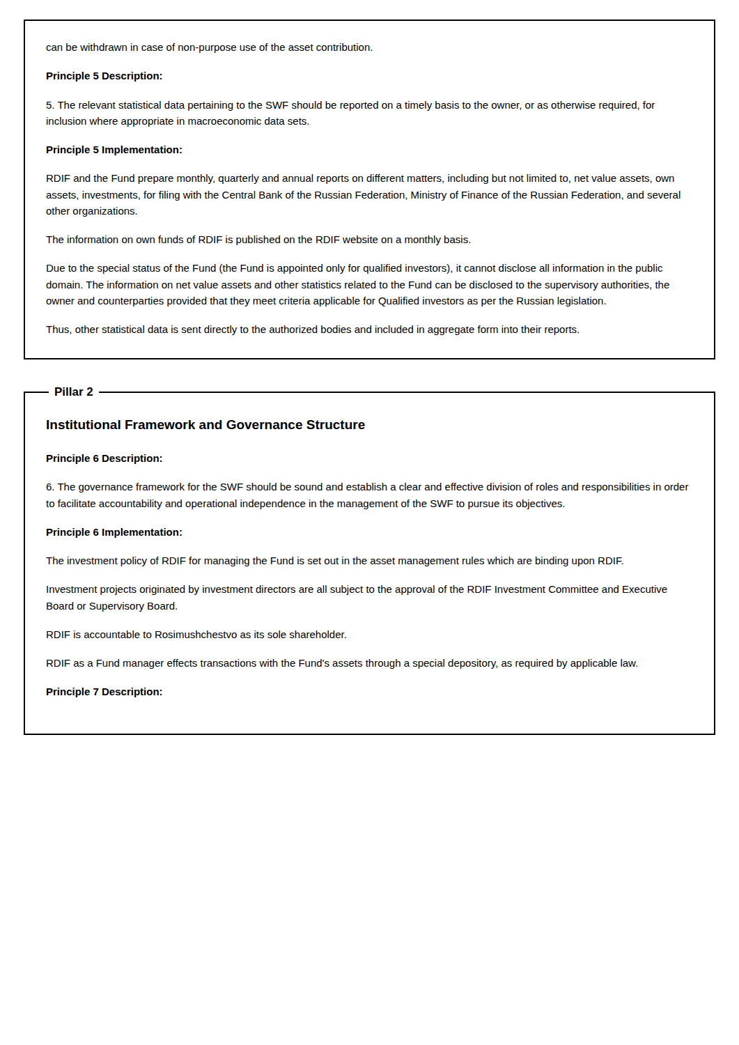can be withdrawn in case of non-purpose use of the asset contribution.
Principle 5 Description:
5. The relevant statistical data pertaining to the SWF should be reported on a timely basis to the owner, or as otherwise required, for inclusion where appropriate in macroeconomic data sets.
Principle 5 Implementation:
RDIF and the Fund prepare monthly, quarterly and annual reports on different matters, including but not limited to, net value assets, own assets, investments, for filing with the Central Bank of the Russian Federation, Ministry of Finance of the Russian Federation, and several other organizations.
The information on own funds of RDIF is published on the RDIF website on a monthly basis.
Due to the special status of the Fund (the Fund is appointed only for qualified investors), it cannot disclose all information in the public domain. The information on net value assets and other statistics related to the Fund can be disclosed to the supervisory authorities, the owner and counterparties provided that they meet criteria applicable for Qualified investors as per the Russian legislation.
Thus, other statistical data is sent directly to the authorized bodies and included in aggregate form into their reports.
Pillar 2
Institutional Framework and Governance Structure
Principle 6 Description:
6. The governance framework for the SWF should be sound and establish a clear and effective division of roles and responsibilities in order to facilitate accountability and operational independence in the management of the SWF to pursue its objectives.
Principle 6 Implementation:
The investment policy of RDIF for managing the Fund is set out in the asset management rules which are binding upon RDIF.
Investment projects originated by investment directors are all subject to the approval of the RDIF Investment Committee and Executive Board or Supervisory Board.
RDIF is accountable to Rosimushchestvo as its sole shareholder.
RDIF as a Fund manager effects transactions with the Fund's assets through a special depository, as required by applicable law.
Principle 7 Description: